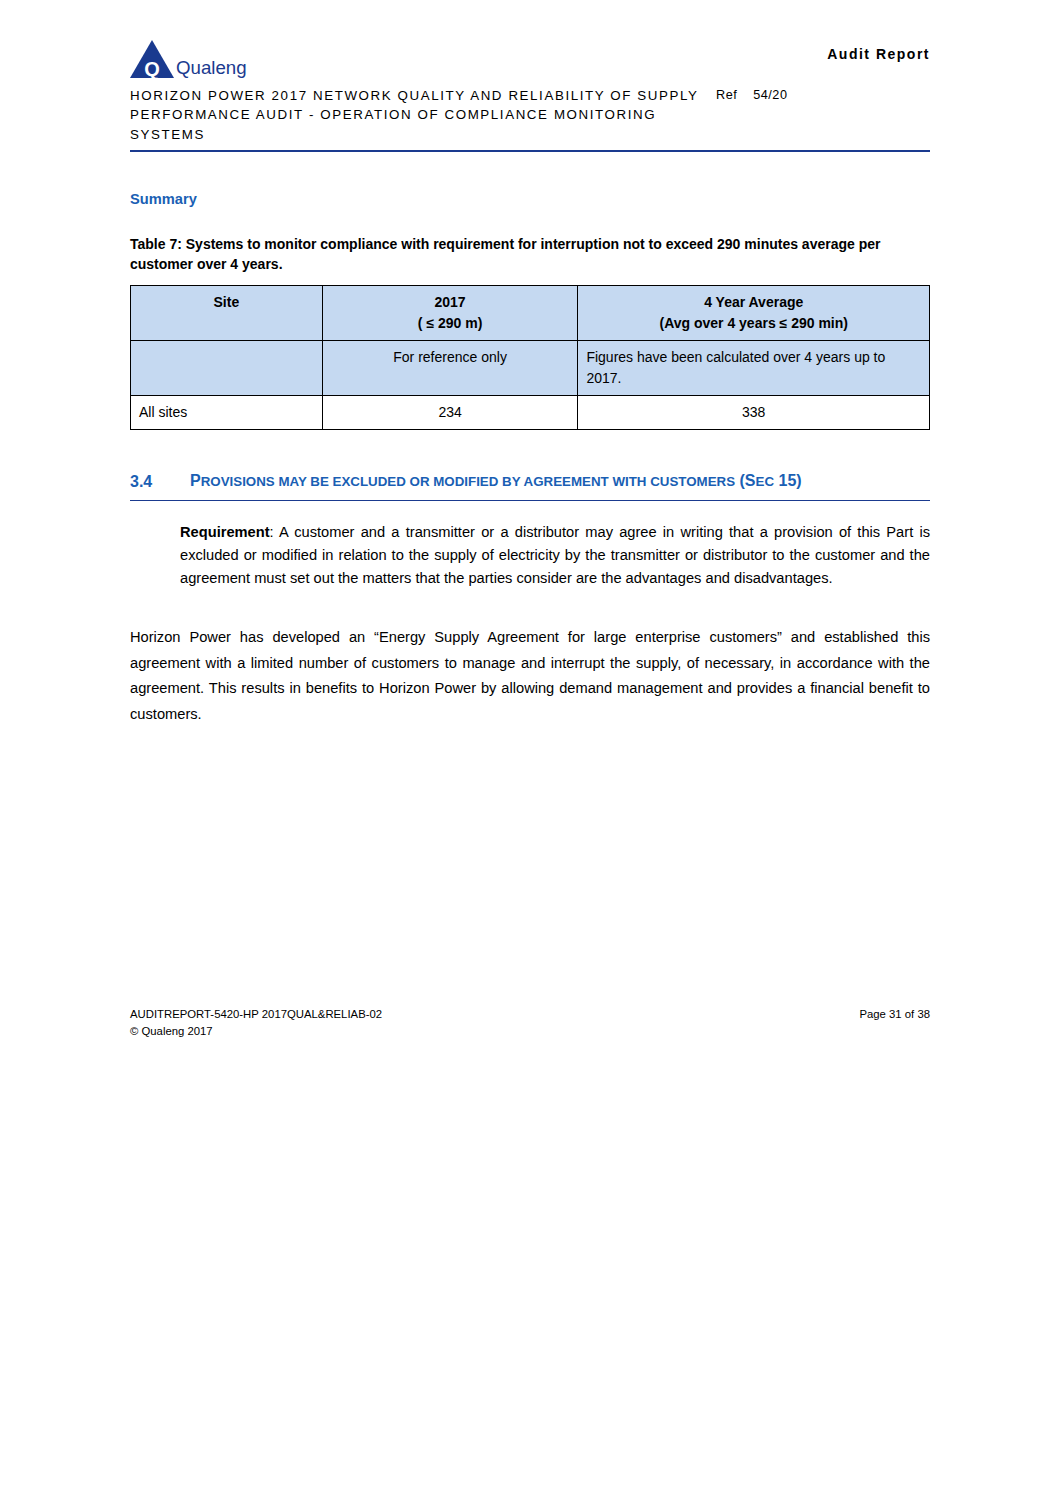Audit Report
Q Qualeng
HORIZON POWER 2017 NETWORK QUALITY AND RELIABILITY OF SUPPLY PERFORMANCE AUDIT - OPERATION OF COMPLIANCE MONITORING SYSTEMS
Ref 54/20
Summary
Table 7: Systems to monitor compliance with requirement for interruption not to exceed 290 minutes average per customer over 4 years.
| Site | 2017 ( ≤ 290 m) | 4 Year Average (Avg over 4 years ≤ 290 min) |
| --- | --- | --- |
| | For reference only | Figures have been calculated over 4 years up to 2017. |
| All sites | 234 | 338 |
3.4
Provisions may be excluded or modified by agreement with customers (Sec 15)
Requirement: A customer and a transmitter or a distributor may agree in writing that a provision of this Part is excluded or modified in relation to the supply of electricity by the transmitter or distributor to the customer and the agreement must set out the matters that the parties consider are the advantages and disadvantages.
Horizon Power has developed an “Energy Supply Agreement for large enterprise customers” and established this agreement with a limited number of customers to manage and interrupt the supply, of necessary, in accordance with the agreement. This results in benefits to Horizon Power by allowing demand management and provides a financial benefit to customers.
AUDITREPORT-5420-HP 2017QUAL&RELIAB-02
© Qualeng 2017
Page 31 of 38